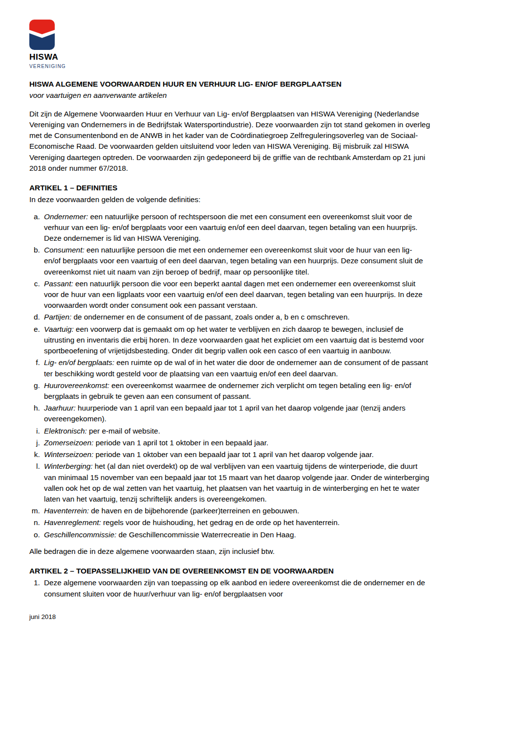HISWA
VERENIGING
HISWA ALGEMENE VOORWAARDEN HUUR EN VERHUUR LIG- EN/OF BERGPLAATSEN
voor vaartuigen en aanverwante artikelen
Dit zijn de Algemene Voorwaarden Huur en Verhuur van Lig- en/of Bergplaatsen van HISWA Vereniging (Nederlandse Vereniging van Ondernemers in de Bedrijfstak Watersportindustrie). Deze voorwaarden zijn tot stand gekomen in overleg met de Consumentenbond en de ANWB in het kader van de Coördinatiegroep Zelfreguleringsoverleg van de Sociaal-Economische Raad. De voorwaarden gelden uitsluitend voor leden van HISWA Vereniging. Bij misbruik zal HISWA Vereniging daartegen optreden. De voorwaarden zijn gedeponeerd bij de griffie van de rechtbank Amsterdam op 21 juni 2018 onder nummer 67/2018.
ARTIKEL 1 – DEFINITIES
In deze voorwaarden gelden de volgende definities:
Ondernemer: een natuurlijke persoon of rechtspersoon die met een consument een overeenkomst sluit voor de verhuur van een lig- en/of bergplaats voor een vaartuig en/of een deel daarvan, tegen betaling van een huurprijs. Deze ondernemer is lid van HISWA Vereniging.
Consument: een natuurlijke persoon die met een ondernemer een overeenkomst sluit voor de huur van een lig- en/of bergplaats voor een vaartuig of een deel daarvan, tegen betaling van een huurprijs. Deze consument sluit de overeenkomst niet uit naam van zijn beroep of bedrijf, maar op persoonlijke titel.
Passant: een natuurlijk persoon die voor een beperkt aantal dagen met een ondernemer een overeenkomst sluit voor de huur van een ligplaats voor een vaartuig en/of een deel daarvan, tegen betaling van een huurprijs. In deze voorwaarden wordt onder consument ook een passant verstaan.
Partijen: de ondernemer en de consument of de passant, zoals onder a, b en c omschreven.
Vaartuig: een voorwerp dat is gemaakt om op het water te verblijven en zich daarop te bewegen, inclusief de uitrusting en inventaris die erbij horen. In deze voorwaarden gaat het expliciet om een vaartuig dat is bestemd voor sportbeoefening of vrijetijdsbesteding. Onder dit begrip vallen ook een casco of een vaartuig in aanbouw.
Lig- en/of bergplaats: een ruimte op de wal of in het water die door de ondernemer aan de consument of de passant ter beschikking wordt gesteld voor de plaatsing van een vaartuig en/of een deel daarvan.
Huurovereenkomst: een overeenkomst waarmee de ondernemer zich verplicht om tegen betaling een lig- en/of bergplaats in gebruik te geven aan een consument of passant.
Jaarhuur: huurperiode van 1 april van een bepaald jaar tot 1 april van het daarop volgende jaar (tenzij anders overeengekomen).
Elektronisch: per e-mail of website.
Zomerseizoen: periode van 1 april tot 1 oktober in een bepaald jaar.
Winterseizoen: periode van 1 oktober van een bepaald jaar tot 1 april van het daarop volgende jaar.
Winterberging: het (al dan niet overdekt) op de wal verblijven van een vaartuig tijdens de winterperiode, die duurt van minimaal 15 november van een bepaald jaar tot 15 maart van het daarop volgende jaar. Onder de winterberging vallen ook het op de wal zetten van het vaartuig, het plaatsen van het vaartuig in de winterberging en het te water laten van het vaartuig, tenzij schriftelijk anders is overeengekomen.
Haventerrein: de haven en de bijbehorende (parkeer)terreinen en gebouwen.
Havenreglement: regels voor de huishouding, het gedrag en de orde op het haventerrein.
Geschillencommissie: de Geschillencommissie Waterrecreatie in Den Haag.
Alle bedragen die in deze algemene voorwaarden staan, zijn inclusief btw.
ARTIKEL 2 – TOEPASSELIJKHEID VAN DE OVEREENKOMST EN DE VOORWAARDEN
Deze algemene voorwaarden zijn van toepassing op elk aanbod en iedere overeenkomst die de ondernemer en de consument sluiten voor de huur/verhuur van lig- en/of bergplaatsen voor
juni 2018